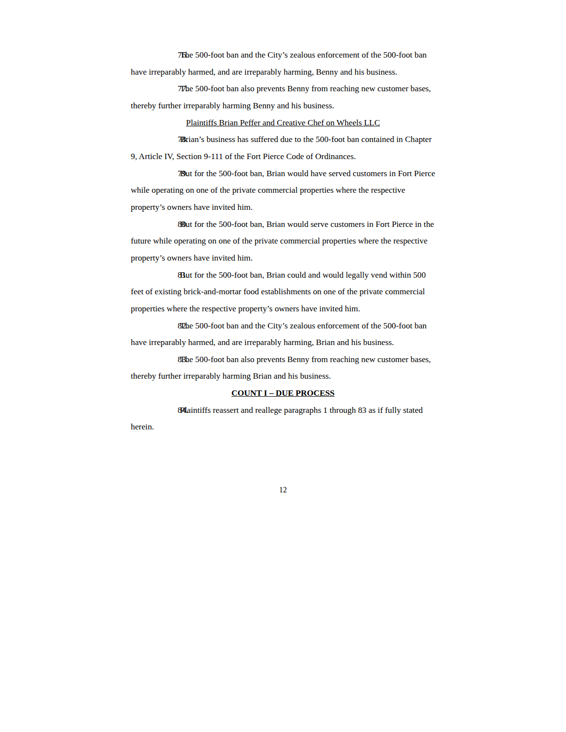76. The 500-foot ban and the City’s zealous enforcement of the 500-foot ban have irreparably harmed, and are irreparably harming, Benny and his business.
77. The 500-foot ban also prevents Benny from reaching new customer bases, thereby further irreparably harming Benny and his business.
Plaintiffs Brian Peffer and Creative Chef on Wheels LLC
78. Brian’s business has suffered due to the 500-foot ban contained in Chapter 9, Article IV, Section 9-111 of the Fort Pierce Code of Ordinances.
79. But for the 500-foot ban, Brian would have served customers in Fort Pierce while operating on one of the private commercial properties where the respective property’s owners have invited him.
80. But for the 500-foot ban, Brian would serve customers in Fort Pierce in the future while operating on one of the private commercial properties where the respective property’s owners have invited him.
81. But for the 500-foot ban, Brian could and would legally vend within 500 feet of existing brick-and-mortar food establishments on one of the private commercial properties where the respective property’s owners have invited him.
82. The 500-foot ban and the City’s zealous enforcement of the 500-foot ban have irreparably harmed, and are irreparably harming, Brian and his business.
83. The 500-foot ban also prevents Benny from reaching new customer bases, thereby further irreparably harming Brian and his business.
COUNT I – DUE PROCESS
84. Plaintiffs reassert and reallege paragraphs 1 through 83 as if fully stated herein.
12